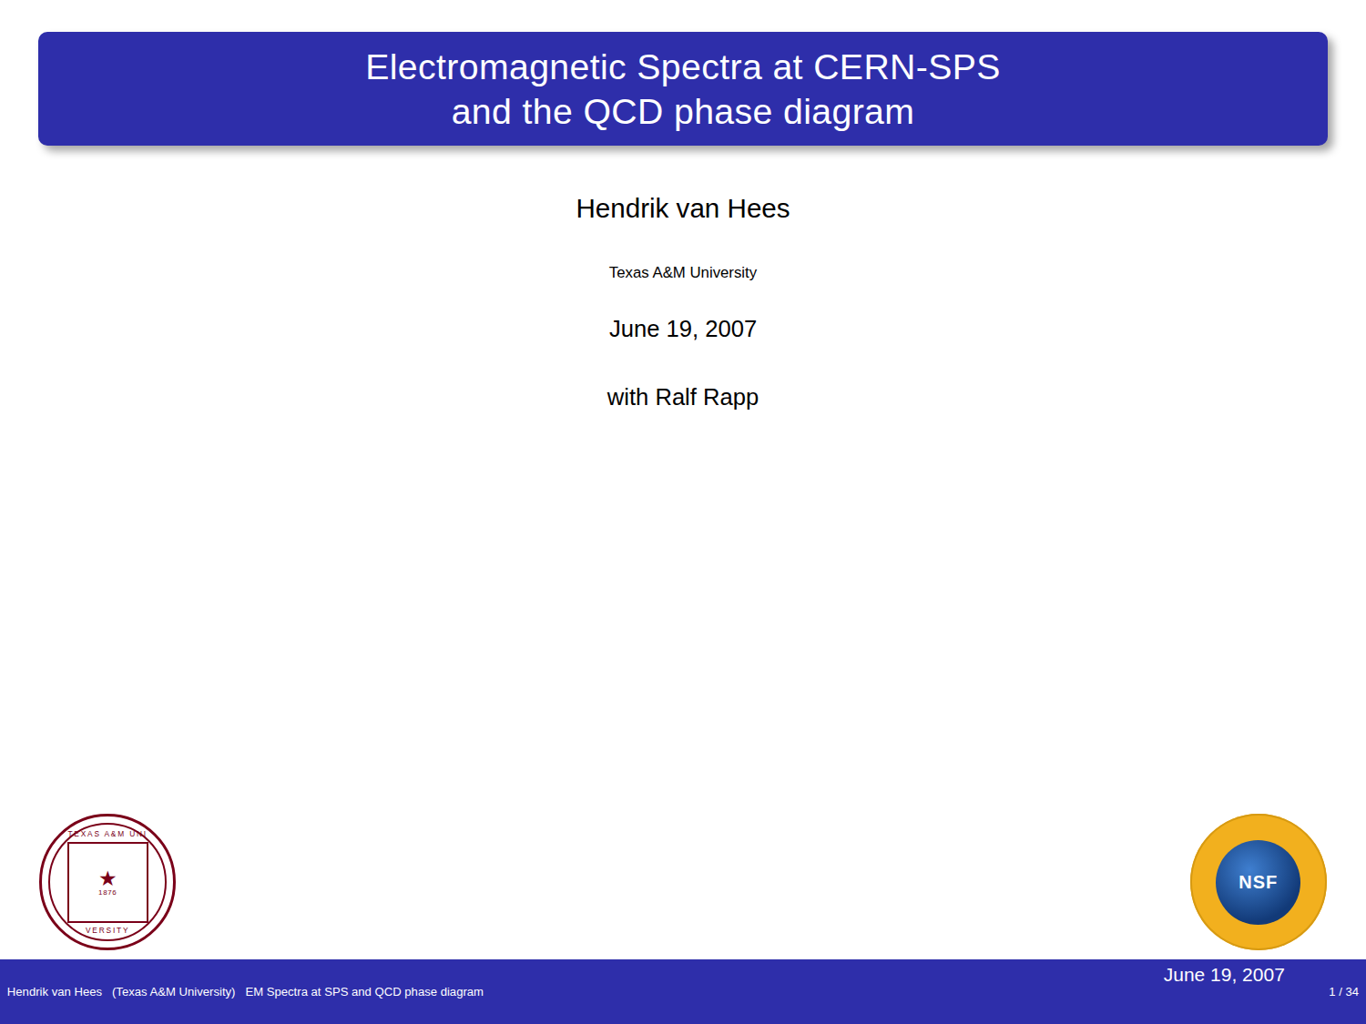Electromagnetic Spectra at CERN-SPS
and the QCD phase diagram
Hendrik van Hees
Texas A&M University
June 19, 2007
with Ralf Rapp
Texas A&M Uni
★
1876
versity
NSF
Hendrik van Hees (Texas A&M University) EM Spectra at SPS and QCD phase diagram
June 19, 2007 1 / 34